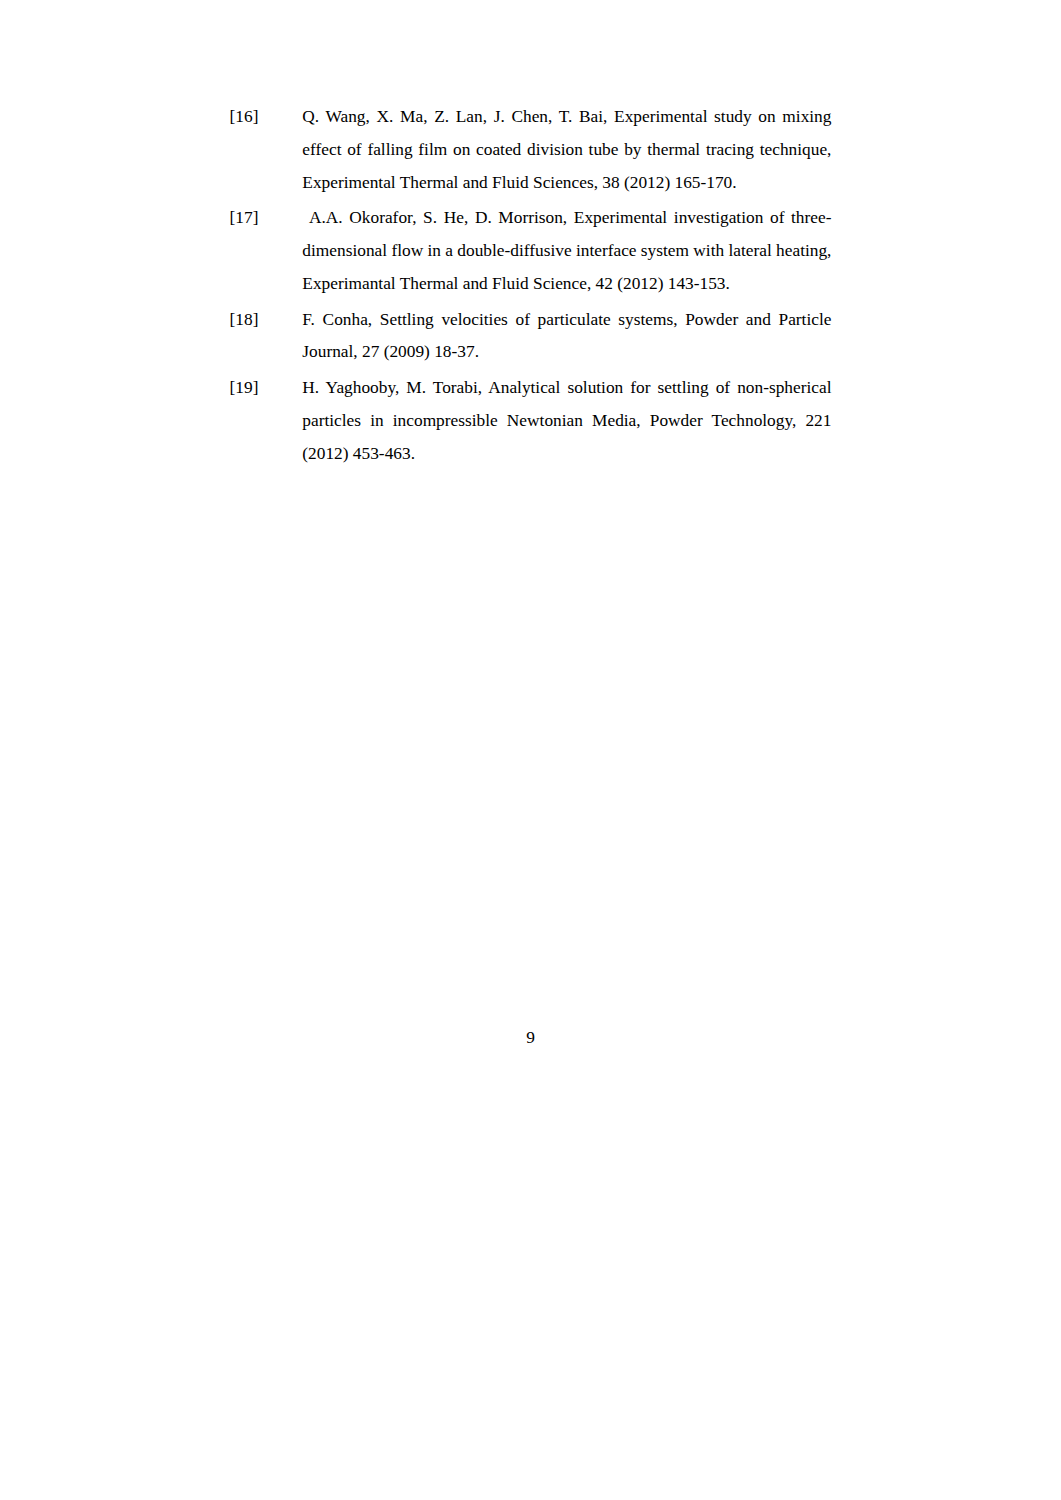[16] Q. Wang, X. Ma, Z. Lan, J. Chen, T. Bai, Experimental study on mixing effect of falling film on coated division tube by thermal tracing technique, Experimental Thermal and Fluid Sciences, 38 (2012) 165-170.
[17] A.A. Okorafor, S. He, D. Morrison, Experimental investigation of three-dimensional flow in a double-diffusive interface system with lateral heating, Experimantal Thermal and Fluid Science, 42 (2012) 143-153.
[18] F. Conha, Settling velocities of particulate systems, Powder and Particle Journal, 27 (2009) 18-37.
[19] H. Yaghooby, M. Torabi, Analytical solution for settling of non-spherical particles in incompressible Newtonian Media, Powder Technology, 221 (2012) 453-463.
9